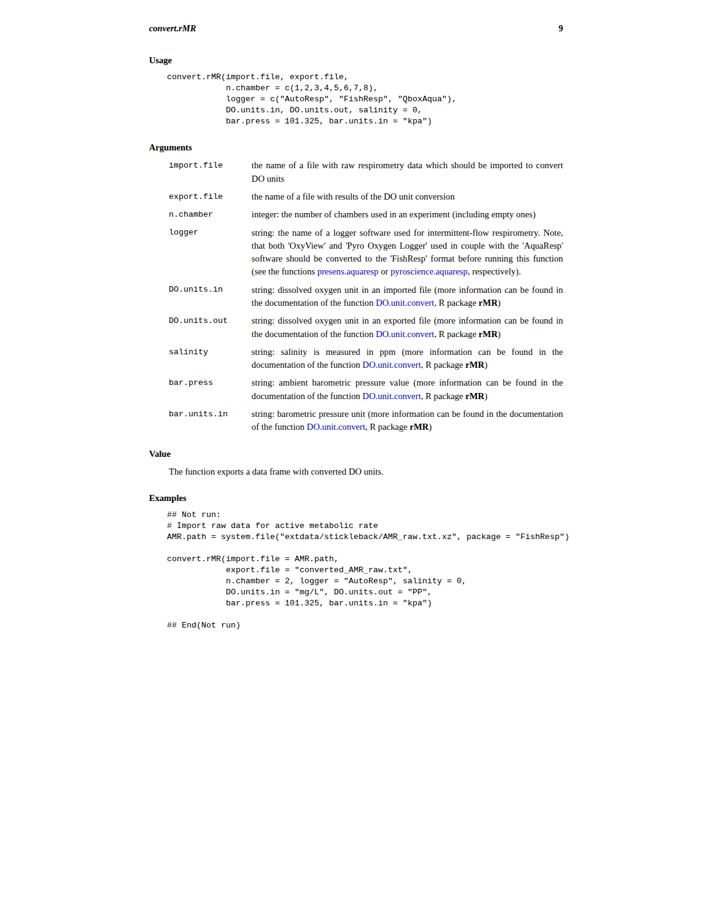convert.rMR 9
Usage
convert.rMR(import.file, export.file,
            n.chamber = c(1,2,3,4,5,6,7,8),
            logger = c("AutoResp", "FishResp", "QboxAqua"),
            DO.units.in, DO.units.out, salinity = 0,
            bar.press = 101.325, bar.units.in = "kpa")
Arguments
import.file
the name of a file with raw respirometry data which should be imported to convert DO units
export.file
the name of a file with results of the DO unit conversion
n.chamber
integer: the number of chambers used in an experiment (including empty ones)
logger
string: the name of a logger software used for intermittent-flow respirometry. Note, that both 'OxyView' and 'Pyro Oxygen Logger' used in couple with the 'AquaResp' software should be converted to the 'FishResp' format before running this function (see the functions presens.aquaresp or pyroscience.aquaresp, respectively).
DO.units.in
string: dissolved oxygen unit in an imported file (more information can be found in the documentation of the function DO.unit.convert, R package rMR)
DO.units.out
string: dissolved oxygen unit in an exported file (more information can be found in the documentation of the function DO.unit.convert, R package rMR)
salinity
string: salinity is measured in ppm (more information can be found in the documentation of the function DO.unit.convert, R package rMR)
bar.press
string: ambient barometric pressure value (more information can be found in the documentation of the function DO.unit.convert, R package rMR)
bar.units.in
string: barometric pressure unit (more information can be found in the documentation of the function DO.unit.convert, R package rMR)
Value
The function exports a data frame with converted DO units.
Examples
## Not run:
# Import raw data for active metabolic rate
AMR.path = system.file("extdata/stickleback/AMR_raw.txt.xz", package = "FishResp")

convert.rMR(import.file = AMR.path,
            export.file = "converted_AMR_raw.txt",
            n.chamber = 2, logger = "AutoResp", salinity = 0,
            DO.units.in = "mg/L", DO.units.out = "PP",
            bar.press = 101.325, bar.units.in = "kpa")

## End(Not run)